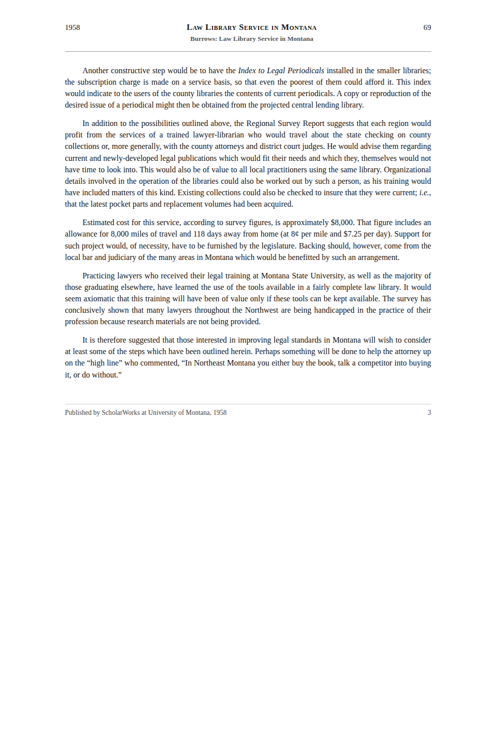1958
Law Library Service in Montana Burrows: Law Library Service in Montana
69
Another constructive step would be to have the Index to Legal Periodicals installed in the smaller libraries; the subscription charge is made on a service basis, so that even the poorest of them could afford it. This index would indicate to the users of the county libraries the contents of current periodicals. A copy or reproduction of the desired issue of a periodical might then be obtained from the projected central lending library.
In addition to the possibilities outlined above, the Regional Survey Report suggests that each region would profit from the services of a trained lawyer-librarian who would travel about the state checking on county collections or, more generally, with the county attorneys and district court judges. He would advise them regarding current and newly-developed legal publications which would fit their needs and which they, themselves would not have time to look into. This would also be of value to all local practitioners using the same library. Organizational details involved in the operation of the libraries could also be worked out by such a person, as his training would have included matters of this kind. Existing collections could also be checked to insure that they were current; i.e., that the latest pocket parts and replacement volumes had been acquired.
Estimated cost for this service, according to survey figures, is approximately $8,000. That figure includes an allowance for 8,000 miles of travel and 118 days away from home (at 8¢ per mile and $7.25 per day). Support for such project would, of necessity, have to be furnished by the legislature. Backing should, however, come from the local bar and judiciary of the many areas in Montana which would be benefitted by such an arrangement.
Practicing lawyers who received their legal training at Montana State University, as well as the majority of those graduating elsewhere, have learned the use of the tools available in a fairly complete law library. It would seem axiomatic that this training will have been of value only if these tools can be kept available. The survey has conclusively shown that many lawyers throughout the Northwest are being handicapped in the practice of their profession because research materials are not being provided.
It is therefore suggested that those interested in improving legal standards in Montana will wish to consider at least some of the steps which have been outlined herein. Perhaps something will be done to help the attorney up on the “high line” who commented, “In Northeast Montana you either buy the book, talk a competitor into buying it, or do without.”
Published by ScholarWorks at University of Montana, 1958 3